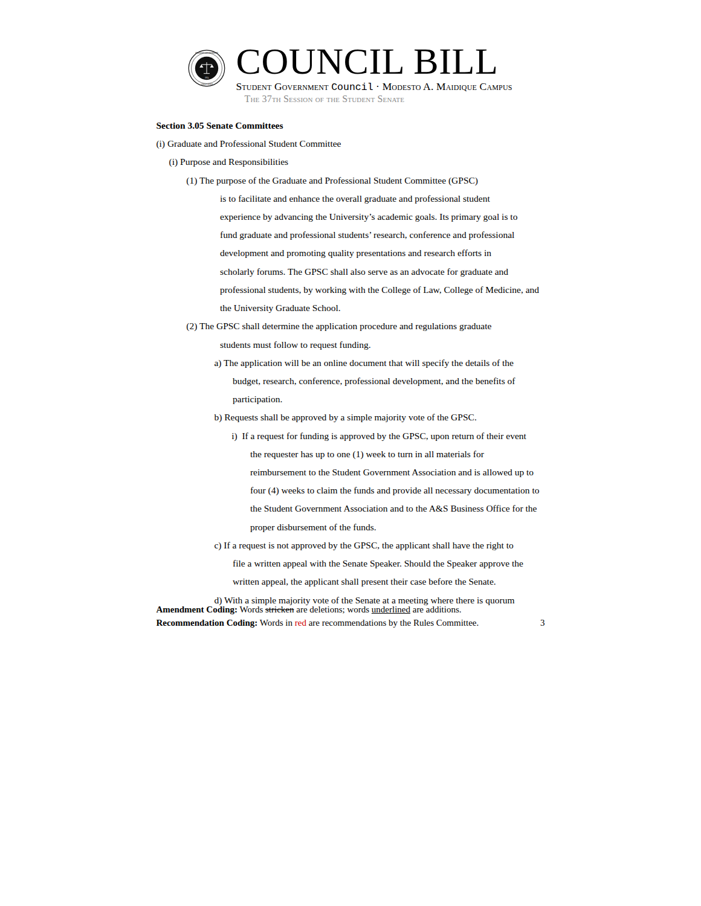STUDENT GOVERNMENT ASSOCIATION 1974
COUNCIL BILL
Student Government Council · Modesto A. Maidique Campus
The 37th Session of the Student Senate
Section 3.05 Senate Committees
(i) Graduate and Professional Student Committee
(i) Purpose and Responsibilities
(1) The purpose of the Graduate and Professional Student Committee (GPSC)
is to facilitate and enhance the overall graduate and professional student
experience by advancing the University’s academic goals. Its primary goal is to
fund graduate and professional students’ research, conference and professional
development and promoting quality presentations and research efforts in
scholarly forums. The GPSC shall also serve as an advocate for graduate and
professional students, by working with the College of Law, College of Medicine, and
the University Graduate School.
(2) The GPSC shall determine the application procedure and regulations graduate
students must follow to request funding.
a) The application will be an online document that will specify the details of the
budget, research, conference, professional development, and the benefits of
participation.
b) Requests shall be approved by a simple majority vote of the GPSC.
i) If a request for funding is approved by the GPSC, upon return of their event
the requester has up to one (1) week to turn in all materials for
reimbursement to the Student Government Association and is allowed up to
four (4) weeks to claim the funds and provide all necessary documentation to
the Student Government Association and to the A&S Business Office for the
proper disbursement of the funds.
c) If a request is not approved by the GPSC, the applicant shall have the right to
file a written appeal with the Senate Speaker. Should the Speaker approve the
written appeal, the applicant shall present their case before the Senate.
d) With a simple majority vote of the Senate at a meeting where there is quorum
Amendment Coding: Words stricken are deletions; words underlined are additions.
Recommendation Coding: Words in red are recommendations by the Rules Committee.
3